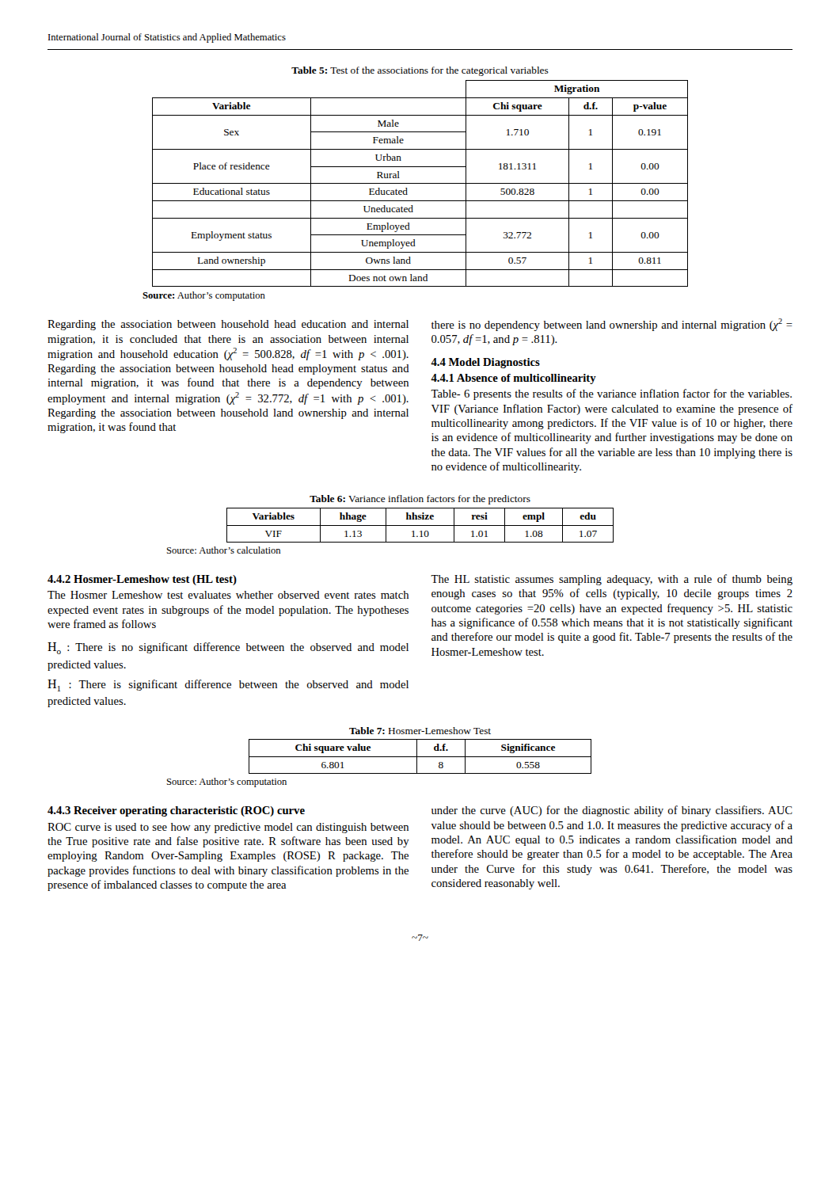International Journal of Statistics and Applied Mathematics
Table 5: Test of the associations for the categorical variables
| | | Migration |
| Variable | | Chi square | d.f. | p-value |
| Sex | Male | 1.710 | 1 | 0.191 |
| Female |
| Place of residence | Urban | 181.1311 | 1 | 0.00 |
| Rural |
| Educational status | Educated | 500.828 | 1 | 0.00 |
| | Uneducated | | | |
| Employment status | Employed | 32.772 | 1 | 0.00 |
| Unemployed |
| Land ownership | Owns land | 0.57 | 1 | 0.811 |
| | Does not own land | | | |
Source: Author’s computation
Regarding the association between household head education and internal migration, it is concluded that there is an association between internal migration and household education (χ2 = 500.828, df =1 with p < .001). Regarding the association between household head employment status and internal migration, it was found that there is a dependency between employment and internal migration (χ2 = 32.772, df =1 with p < .001). Regarding the association between household land ownership and internal migration, it was found that
there is no dependency between land ownership and internal migration (χ2 = 0.057, df =1, and p = .811).
4.4 Model Diagnostics
4.4.1 Absence of multicollinearity
Table- 6 presents the results of the variance inflation factor for the variables. VIF (Variance Inflation Factor) were calculated to examine the presence of multicollinearity among predictors. If the VIF value is of 10 or higher, there is an evidence of multicollinearity and further investigations may be done on the data. The VIF values for all the variable are less than 10 implying there is no evidence of multicollinearity.
Table 6: Variance inflation factors for the predictors
| Variables | hhage | hhsize | resi | empl | edu |
| --- | --- | --- | --- | --- | --- |
| VIF | 1.13 | 1.10 | 1.01 | 1.08 | 1.07 |
Source: Author’s calculation
4.4.2 Hosmer-Lemeshow test (HL test)
The Hosmer Lemeshow test evaluates whether observed event rates match expected event rates in subgroups of the model population. The hypotheses were framed as follows
Ho : There is no significant difference between the observed and model predicted values.
H1 : There is significant difference between the observed and model predicted values.
The HL statistic assumes sampling adequacy, with a rule of thumb being enough cases so that 95% of cells (typically, 10 decile groups times 2 outcome categories =20 cells) have an expected frequency >5. HL statistic has a significance of 0.558 which means that it is not statistically significant and therefore our model is quite a good fit. Table-7 presents the results of the Hosmer-Lemeshow test.
Table 7: Hosmer-Lemeshow Test
| Chi square value | d.f. | Significance |
| --- | --- | --- |
| 6.801 | 8 | 0.558 |
Source: Author’s computation
4.4.3 Receiver operating characteristic (ROC) curve
ROC curve is used to see how any predictive model can distinguish between the True positive rate and false positive rate. R software has been used by employing Random Over-Sampling Examples (ROSE) R package. The package provides functions to deal with binary classification problems in the presence of imbalanced classes to compute the area
under the curve (AUC) for the diagnostic ability of binary classifiers. AUC value should be between 0.5 and 1.0. It measures the predictive accuracy of a model. An AUC equal to 0.5 indicates a random classification model and therefore should be greater than 0.5 for a model to be acceptable. The Area under the Curve for this study was 0.641. Therefore, the model was considered reasonably well.
~7~